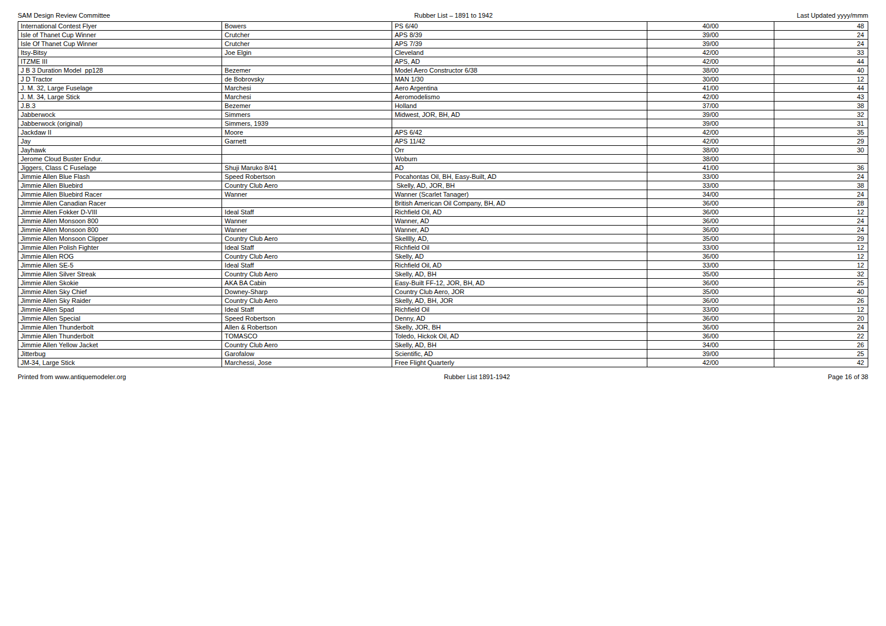SAM Design Review Committee
Rubber List – 1891 to 1942
Last Updated yyyy/mmm
| International Contest Flyer | Bowers | PS 6/40 | 40/00 | 48 |
| Isle of Thanet Cup Winner | Crutcher | APS 8/39 | 39/00 | 24 |
| Isle Of Thanet Cup Winner | Crutcher | APS 7/39 | 39/00 | 24 |
| Itsy-Bitsy | Joe Elgin | Cleveland | 42/00 | 33 |
| ITZME III | | APS, AD | 42/00 | 44 |
| J B 3 Duration Model pp128 | Bezemer | Model Aero Constructor 6/38 | 38/00 | 40 |
| J D Tractor | de Bobrovsky | MAN 1/30 | 30/00 | 12 |
| J. M. 32, Large Fuselage | Marchesi | Aero Argentina | 41/00 | 44 |
| J. M. 34, Large Stick | Marchesi | Aeromodelismo | 42/00 | 43 |
| J.B.3 | Bezemer | Holland | 37/00 | 38 |
| Jabberwock | Simmers | Midwest, JOR, BH, AD | 39/00 | 32 |
| Jabberwock (original) | Simmers, 1939 | | 39/00 | 31 |
| Jackdaw II | Moore | APS 6/42 | 42/00 | 35 |
| Jay | Garnett | APS 11/42 | 42/00 | 29 |
| Jayhawk | | Orr | 38/00 | 30 |
| Jerome Cloud Buster Endur. | | Woburn | 38/00 | |
| Jiggers, Class C Fuselage | Shuji Maruko 8/41 | AD | 41/00 | 36 |
| Jimmie Allen Blue Flash | Speed Robertson | Pocahontas Oil, BH, Easy-Built, AD | 33/00 | 24 |
| Jimmie Allen Bluebird | Country Club Aero | Skelly, AD, JOR, BH | 33/00 | 38 |
| Jimmie Allen Bluebird Racer | Wanner | Wanner (Scarlet Tanager) | 34/00 | 24 |
| Jimmie Allen Canadian Racer | | British American Oil Company, BH, AD | 36/00 | 28 |
| Jimmie Allen Fokker D-VIII | Ideal Staff | Richfield Oil, AD | 36/00 | 12 |
| Jimmie Allen Monsoon 800 | Wanner | Wanner, AD | 36/00 | 24 |
| Jimmie Allen Monsoon 800 | Wanner | Wanner, AD | 36/00 | 24 |
| Jimmie Allen Monsoon Clipper | Country Club Aero | Skelllly, AD, | 35/00 | 29 |
| Jimmie Allen Polish Fighter | Ideal Staff | Richfield Oil | 33/00 | 12 |
| Jimmie Allen ROG | Country Club Aero | Skelly, AD | 36/00 | 12 |
| Jimmie Allen SE-5 | Ideal Staff | Richfield Oil, AD | 33/00 | 12 |
| Jimmie Allen Silver Streak | Country Club Aero | Skelly, AD, BH | 35/00 | 32 |
| Jimmie Allen Skokie | AKA BA Cabin | Easy-Built FF-12, JOR, BH, AD | 36/00 | 25 |
| Jimmie Allen Sky Chief | Downey-Sharp | Country Club Aero, JOR | 35/00 | 40 |
| Jimmie Allen Sky Raider | Country Club Aero | Skelly, AD, BH, JOR | 36/00 | 26 |
| Jimmie Allen Spad | Ideal Staff | Richfield Oil | 33/00 | 12 |
| Jimmie Allen Special | Speed Robertson | Denny, AD | 36/00 | 20 |
| Jimmie Allen Thunderbolt | Allen & Robertson | Skelly, JOR, BH | 36/00 | 24 |
| Jimmie Allen Thunderbolt | TOMASCO | Toledo, Hickok Oil, AD | 36/00 | 22 |
| Jimmie Allen Yellow Jacket | Country Club Aero | Skelly, AD, BH | 34/00 | 26 |
| Jitterbug | Garofalow | Scientific, AD | 39/00 | 25 |
| JM-34, Large Stick | Marchessi, Jose | Free Flight Quarterly | 42/00 | 42 |
Printed from www.antiquemodeler.org
Rubber List 1891-1942
Page 16 of 38